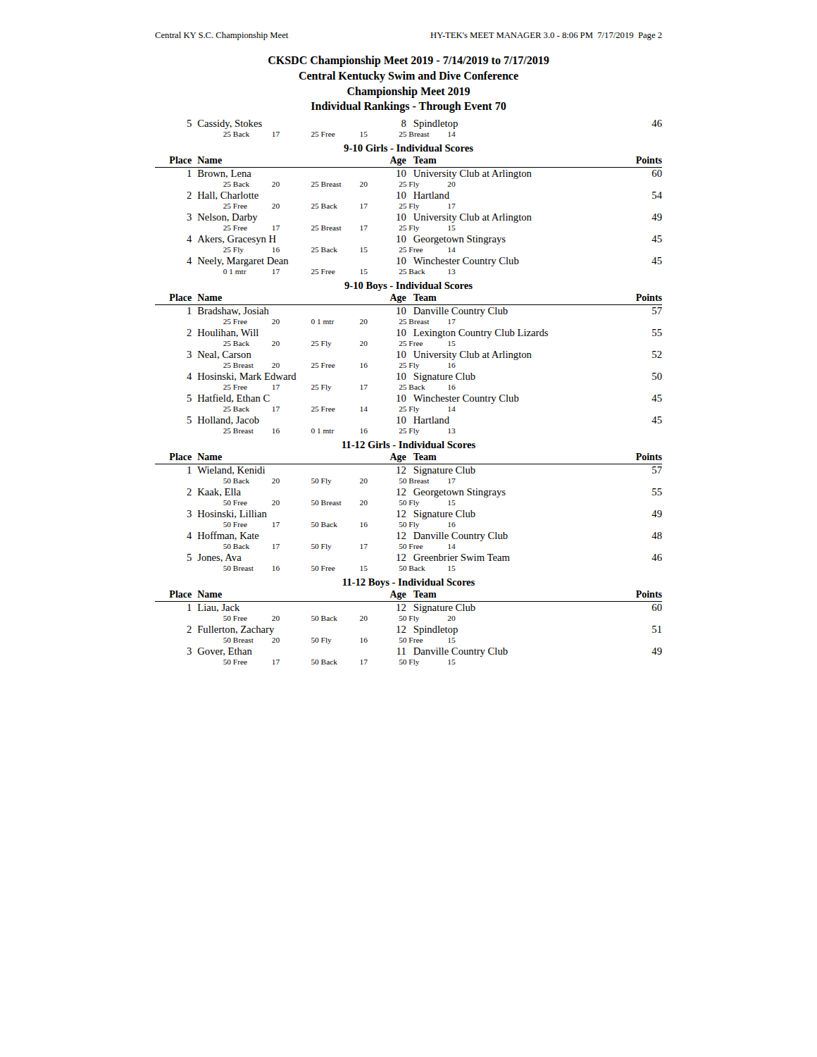Central KY S.C. Championship Meet HY-TEK's MEET MANAGER 3.0 - 8:06 PM 7/17/2019 Page 2
CKSDC Championship Meet 2019 - 7/14/2019 to 7/17/2019
Central Kentucky Swim and Dive Conference
Championship Meet 2019
Individual Rankings - Through Event 70
| 5 | Cassidy, Stokes | 8 | Spindletop | 46 |
| | 25 Back 17 25 Free 15 25 Breast 14 | |
| 9-10 Girls - Individual Scores |
| Place | Name | Age | Team | Points |
| 1 | Brown, Lena | 10 | University Club at Arlington | 60 |
| | 25 Back 20 25 Breast 20 25 Fly 20 | |
| 2 | Hall, Charlotte | 10 | Hartland | 54 |
| | 25 Free 20 25 Back 17 25 Fly 17 | |
| 3 | Nelson, Darby | 10 | University Club at Arlington | 49 |
| | 25 Free 17 25 Breast 17 25 Fly 15 | |
| 4 | Akers, Gracesyn H | 10 | Georgetown Stingrays | 45 |
| | 25 Fly 16 25 Back 15 25 Free 14 | |
| 4 | Neely, Margaret Dean | 10 | Winchester Country Club | 45 |
| | 0 1 mtr 17 25 Free 15 25 Back 13 | |
| 9-10 Boys - Individual Scores |
| Place | Name | Age | Team | Points |
| 1 | Bradshaw, Josiah | 10 | Danville Country Club | 57 |
| | 25 Free 20 0 1 mtr 20 25 Breast 17 | |
| 2 | Houlihan, Will | 10 | Lexington Country Club Lizards | 55 |
| | 25 Back 20 25 Fly 20 25 Free 15 | |
| 3 | Neal, Carson | 10 | University Club at Arlington | 52 |
| | 25 Breast 20 25 Free 16 25 Fly 16 | |
| 4 | Hosinski, Mark Edward | 10 | Signature Club | 50 |
| | 25 Free 17 25 Fly 17 25 Back 16 | |
| 5 | Hatfield, Ethan C | 10 | Winchester Country Club | 45 |
| | 25 Back 17 25 Free 14 25 Fly 14 | |
| 5 | Holland, Jacob | 10 | Hartland | 45 |
| | 25 Breast 16 0 1 mtr 16 25 Fly 13 | |
| 11-12 Girls - Individual Scores |
| Place | Name | Age | Team | Points |
| 1 | Wieland, Kenidi | 12 | Signature Club | 57 |
| | 50 Back 20 50 Fly 20 50 Breast 17 | |
| 2 | Kaak, Ella | 12 | Georgetown Stingrays | 55 |
| | 50 Free 20 50 Breast 20 50 Fly 15 | |
| 3 | Hosinski, Lillian | 12 | Signature Club | 49 |
| | 50 Free 17 50 Back 16 50 Fly 16 | |
| 4 | Hoffman, Kate | 12 | Danville Country Club | 48 |
| | 50 Back 17 50 Fly 17 50 Free 14 | |
| 5 | Jones, Ava | 12 | Greenbrier Swim Team | 46 |
| | 50 Breast 16 50 Free 15 50 Back 15 | |
| 11-12 Boys - Individual Scores |
| Place | Name | Age | Team | Points |
| 1 | Liau, Jack | 12 | Signature Club | 60 |
| | 50 Free 20 50 Back 20 50 Fly 20 | |
| 2 | Fullerton, Zachary | 12 | Spindletop | 51 |
| | 50 Breast 20 50 Fly 16 50 Free 15 | |
| 3 | Gover, Ethan | 11 | Danville Country Club | 49 |
| | 50 Free 17 50 Back 17 50 Fly 15 | |